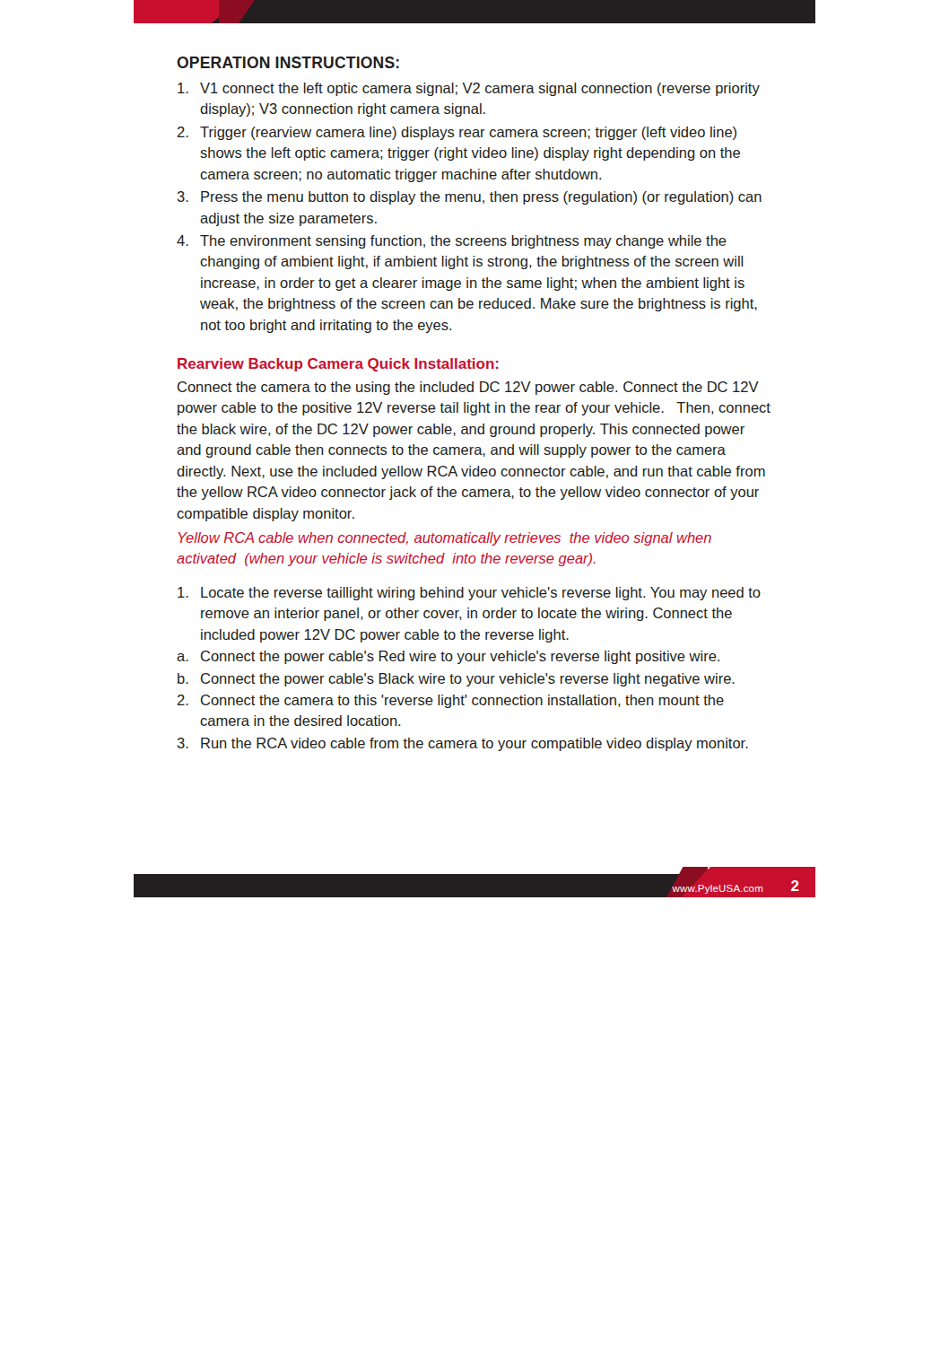OPERATION INSTRUCTIONS:
1. V1 connect the left optic camera signal; V2 camera signal connection (reverse priority display); V3 connection right camera signal.
2. Trigger (rearview camera line) displays rear camera screen; trigger (left video line) shows the left optic camera; trigger (right video line) display right depending on the camera screen; no automatic trigger machine after shutdown.
3. Press the menu button to display the menu, then press (regulation) (or regulation) can adjust the size parameters.
4. The environment sensing function, the screens brightness may change while the changing of ambient light, if ambient light is strong, the brightness of the screen will increase, in order to get a clearer image in the same light; when the ambient light is weak, the brightness of the screen can be reduced. Make sure the brightness is right, not too bright and irritating to the eyes.
Rearview Backup Camera Quick Installation:
Connect the camera to the using the included DC 12V power cable. Connect the DC 12V power cable to the positive 12V reverse tail light in the rear of your vehicle. Then, connect the black wire, of the DC 12V power cable, and ground properly. This connected power and ground cable then connects to the camera, and will supply power to the camera directly. Next, use the included yellow RCA video connector cable, and run that cable from the yellow RCA video connector jack of the camera, to the yellow video connector of your compatible display monitor.
Yellow RCA cable when connected, automatically retrieves the video signal when activated (when your vehicle is switched into the reverse gear).
1. Locate the reverse taillight wiring behind your vehicle's reverse light. You may need to remove an interior panel, or other cover, in order to locate the wiring. Connect the included power 12V DC power cable to the reverse light.
a. Connect the power cable's Red wire to your vehicle's reverse light positive wire.
b. Connect the power cable's Black wire to your vehicle's reverse light negative wire.
2. Connect the camera to this 'reverse light' connection installation, then mount the camera in the desired location.
3. Run the RCA video cable from the camera to your compatible video display monitor.
www.PyleUSA.com
2